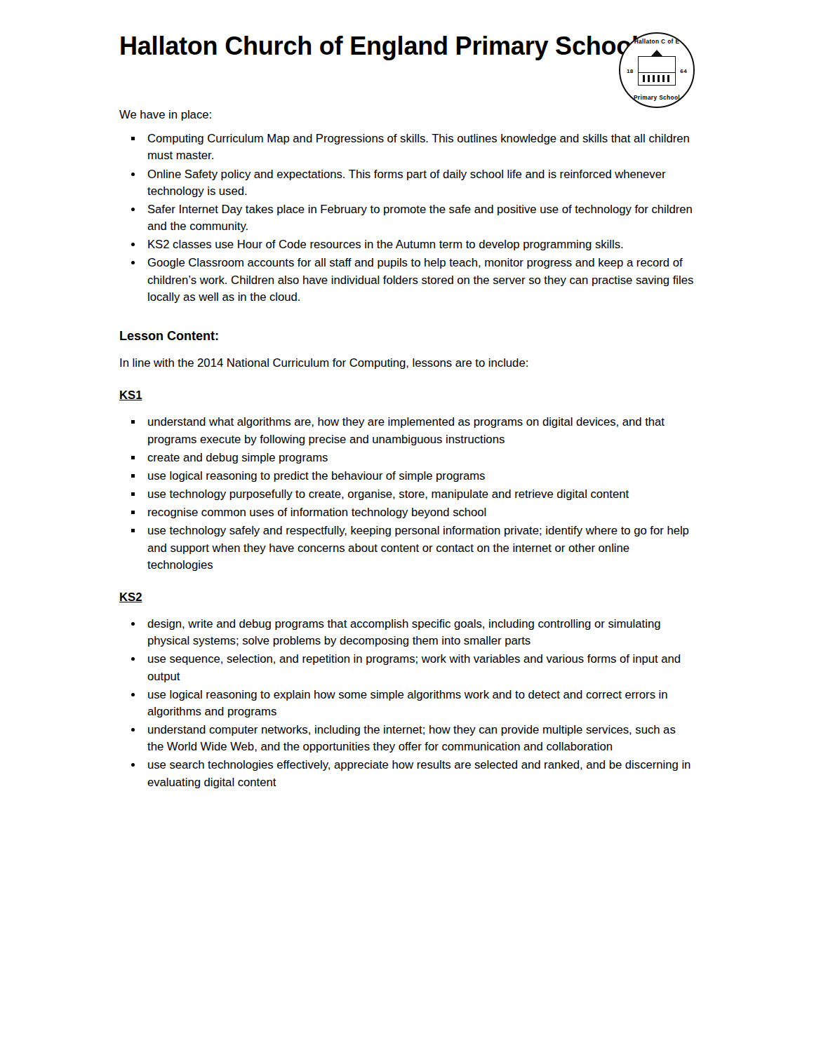Hallaton C of E Primary School 18 64
Hallaton Church of England Primary School
We have in place:
Computing Curriculum Map and Progressions of skills. This outlines knowledge and skills that all children must master.
Online Safety policy and expectations. This forms part of daily school life and is reinforced whenever technology is used.
Safer Internet Day takes place in February to promote the safe and positive use of technology for children and the community.
KS2 classes use Hour of Code resources in the Autumn term to develop programming skills.
Google Classroom accounts for all staff and pupils to help teach, monitor progress and keep a record of children’s work. Children also have individual folders stored on the server so they can practise saving files locally as well as in the cloud.
Lesson Content:
In line with the 2014 National Curriculum for Computing, lessons are to include:
KS1
understand what algorithms are, how they are implemented as programs on digital devices, and that programs execute by following precise and unambiguous instructions
create and debug simple programs
use logical reasoning to predict the behaviour of simple programs
use technology purposefully to create, organise, store, manipulate and retrieve digital content
recognise common uses of information technology beyond school
use technology safely and respectfully, keeping personal information private; identify where to go for help and support when they have concerns about content or contact on the internet or other online technologies
KS2
design, write and debug programs that accomplish specific goals, including controlling or simulating physical systems; solve problems by decomposing them into smaller parts
use sequence, selection, and repetition in programs; work with variables and various forms of input and output
use logical reasoning to explain how some simple algorithms work and to detect and correct errors in algorithms and programs
understand computer networks, including the internet; how they can provide multiple services, such as the World Wide Web, and the opportunities they offer for communication and collaboration
use search technologies effectively, appreciate how results are selected and ranked, and be discerning in evaluating digital content